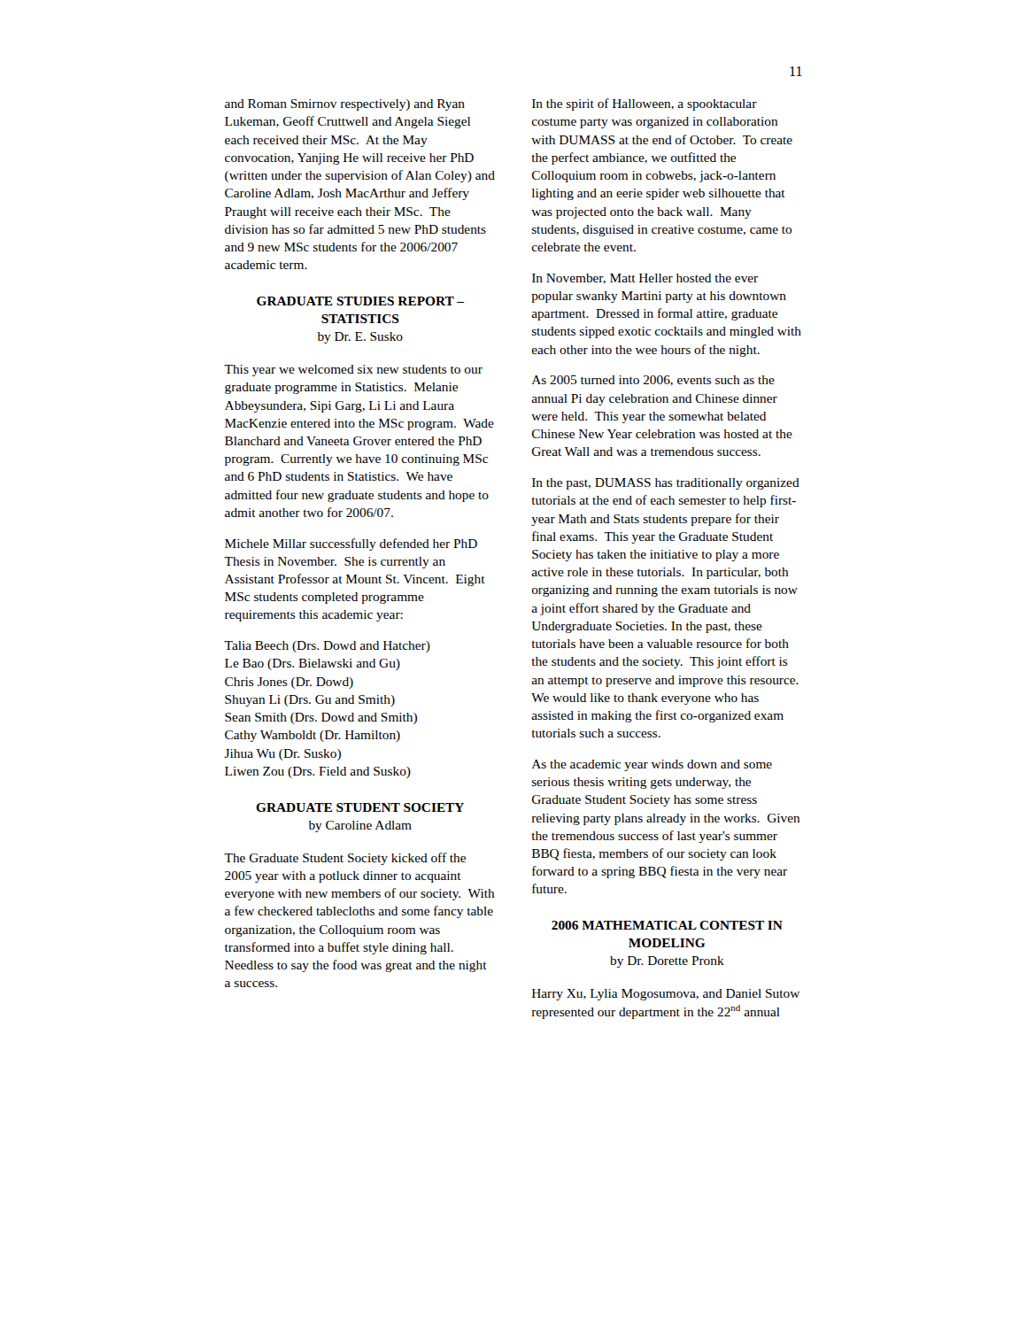11
and Roman Smirnov respectively) and Ryan Lukeman, Geoff Cruttwell and Angela Siegel each received their MSc. At the May convocation, Yanjing He will receive her PhD (written under the supervision of Alan Coley) and Caroline Adlam, Josh MacArthur and Jeffery Praught will receive each their MSc. The division has so far admitted 5 new PhD students and 9 new MSc students for the 2006/2007 academic term.
Graduate Studies Report – Statistics
by Dr. E. Susko
This year we welcomed six new students to our graduate programme in Statistics. Melanie Abbeysundera, Sipi Garg, Li Li and Laura MacKenzie entered into the MSc program. Wade Blanchard and Vaneeta Grover entered the PhD program. Currently we have 10 continuing MSc and 6 PhD students in Statistics. We have admitted four new graduate students and hope to admit another two for 2006/07.
Michele Millar successfully defended her PhD Thesis in November. She is currently an Assistant Professor at Mount St. Vincent. Eight MSc students completed programme requirements this academic year:
Talia Beech (Drs. Dowd and Hatcher)
Le Bao (Drs. Bielawski and Gu)
Chris Jones (Dr. Dowd)
Shuyan Li (Drs. Gu and Smith)
Sean Smith (Drs. Dowd and Smith)
Cathy Wamboldt (Dr. Hamilton)
Jihua Wu (Dr. Susko)
Liwen Zou (Drs. Field and Susko)
Graduate Student Society
by Caroline Adlam
The Graduate Student Society kicked off the 2005 year with a potluck dinner to acquaint everyone with new members of our society. With a few checkered tablecloths and some fancy table organization, the Colloquium room was transformed into a buffet style dining hall. Needless to say the food was great and the night a success.
In the spirit of Halloween, a spooktacular costume party was organized in collaboration with DUMASS at the end of October. To create the perfect ambiance, we outfitted the Colloquium room in cobwebs, jack-o-lantern lighting and an eerie spider web silhouette that was projected onto the back wall. Many students, disguised in creative costume, came to celebrate the event.
In November, Matt Heller hosted the ever popular swanky Martini party at his downtown apartment. Dressed in formal attire, graduate students sipped exotic cocktails and mingled with each other into the wee hours of the night.
As 2005 turned into 2006, events such as the annual Pi day celebration and Chinese dinner were held. This year the somewhat belated Chinese New Year celebration was hosted at the Great Wall and was a tremendous success.
In the past, DUMASS has traditionally organized tutorials at the end of each semester to help first-year Math and Stats students prepare for their final exams. This year the Graduate Student Society has taken the initiative to play a more active role in these tutorials. In particular, both organizing and running the exam tutorials is now a joint effort shared by the Graduate and Undergraduate Societies. In the past, these tutorials have been a valuable resource for both the students and the society. This joint effort is an attempt to preserve and improve this resource. We would like to thank everyone who has assisted in making the first co-organized exam tutorials such a success.
As the academic year winds down and some serious thesis writing gets underway, the Graduate Student Society has some stress relieving party plans already in the works. Given the tremendous success of last year's summer BBQ fiesta, members of our society can look forward to a spring BBQ fiesta in the very near future.
2006 Mathematical Contest in Modeling
by Dr. Dorette Pronk
Harry Xu, Lylia Mogosumova, and Daniel Sutow represented our department in the 22nd annual